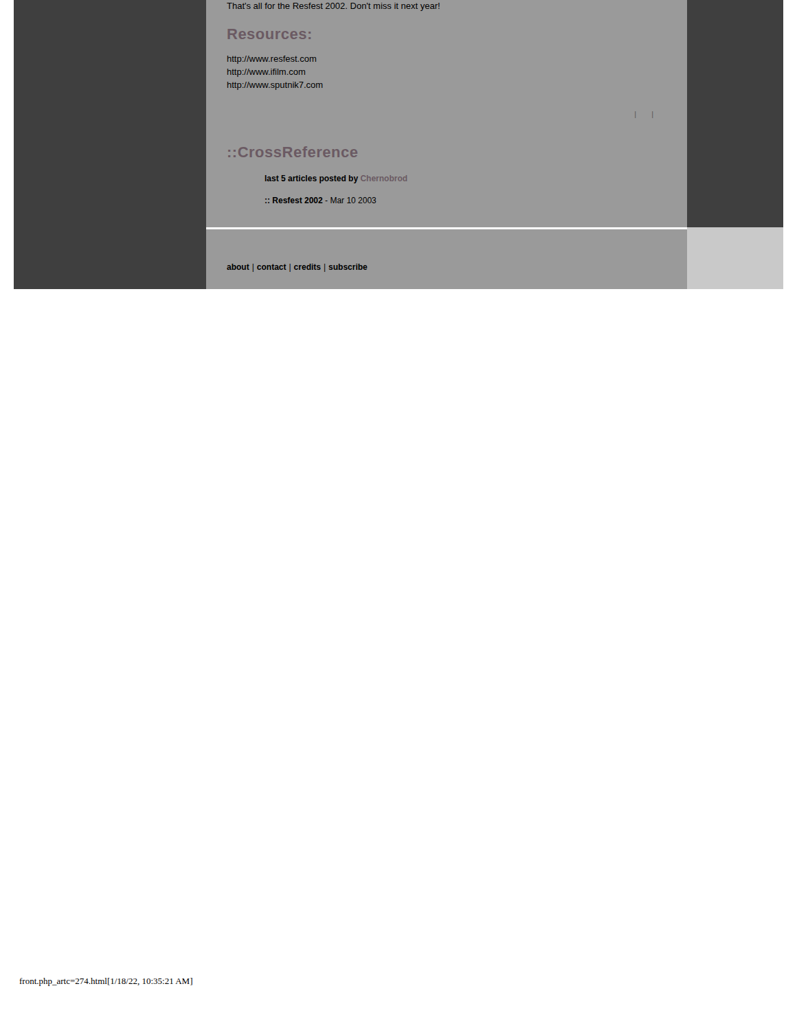| | That's all for the Resfest 2002. Don't miss it next year! Resources: http://www.resfest.com http://www.ifilm.com http://www.sputnik7.com / / ::CrossReference last 5 articles posted by Chernobrod :: Resfest 2002 - Mar 10 2003 | |
| | about / contact / credits / subscribe | |
front.php_artc=274.html[1/18/22, 10:35:21 AM]